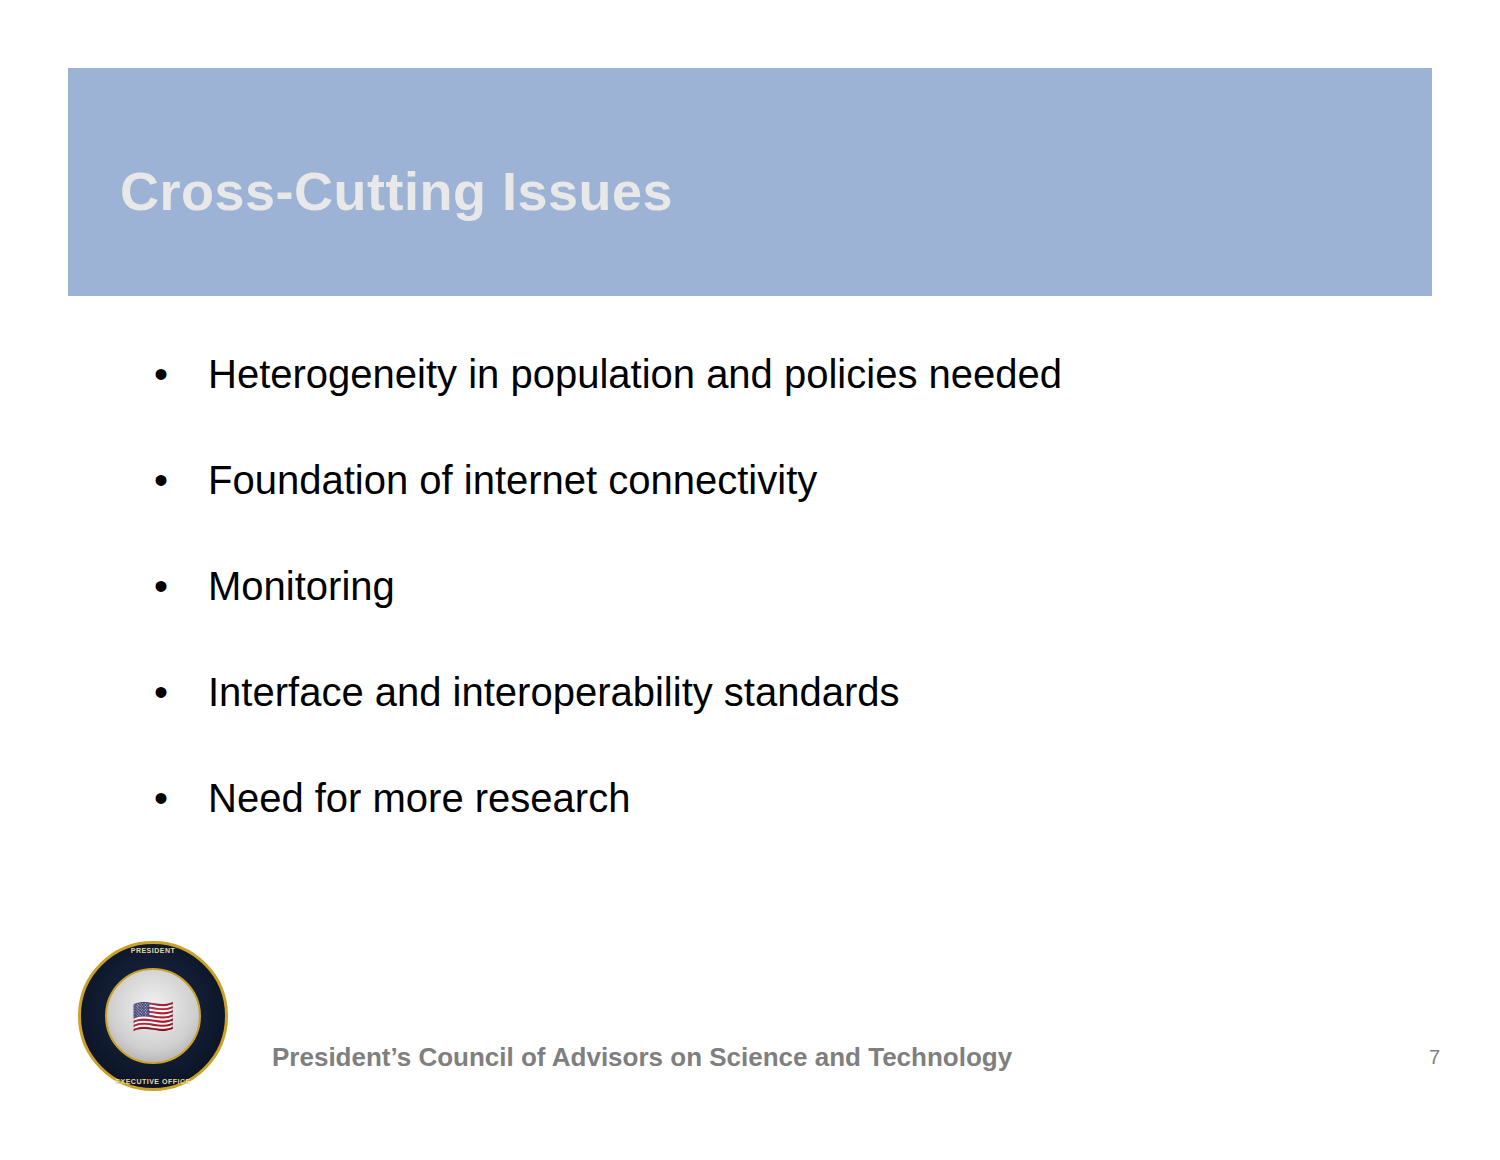Cross-Cutting Issues
Heterogeneity in population and policies needed
Foundation of internet connectivity
Monitoring
Interface and interoperability standards
Need for more research
PRESIDENT
🇺🇸
EXECUTIVE OFFICE
President’s Council of Advisors on Science and Technology
7